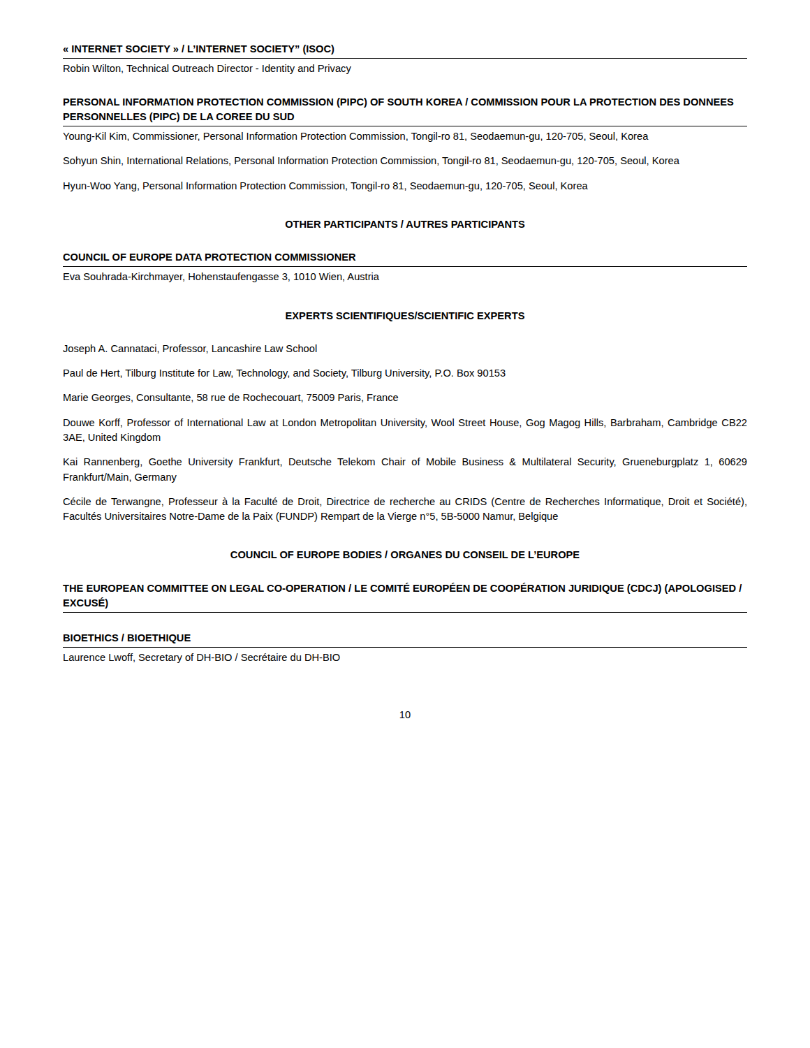« Internet Society » / L’Internet Society” (ISOC)
Robin Wilton, Technical Outreach Director - Identity and Privacy
Personal Information Protection Commission (PIPC) of South Korea / Commission pour la protection des donnees personnelles (PIPC) de la Coree du Sud
Young-Kil Kim, Commissioner, Personal Information Protection Commission, Tongil-ro 81, Seodaemun-gu, 120-705, Seoul, Korea
Sohyun Shin, International Relations, Personal Information Protection Commission, Tongil-ro 81, Seodaemun-gu, 120-705, Seoul, Korea
Hyun-Woo Yang, Personal Information Protection Commission, Tongil-ro 81, Seodaemun-gu, 120-705, Seoul, Korea
Other Participants / Autres Participants
Council of Europe Data Protection Commissioner
Eva Souhrada-Kirchmayer, Hohenstaufengasse 3, 1010 Wien, Austria
Experts Scientifiques/Scientific Experts
Joseph A. Cannataci, Professor, Lancashire Law School
Paul de Hert, Tilburg Institute for Law, Technology, and Society, Tilburg University, P.O. Box 90153
Marie Georges, Consultante, 58 rue de Rochecouart, 75009 Paris, France
Douwe Korff, Professor of International Law at London Metropolitan University, Wool Street House, Gog Magog Hills, Barbraham, Cambridge CB22 3AE, United Kingdom
Kai Rannenberg, Goethe University Frankfurt, Deutsche Telekom Chair of Mobile Business & Multilateral Security, Grueneburgplatz 1, 60629 Frankfurt/Main, Germany
Cécile de Terwangne, Professeur à la Faculté de Droit, Directrice de recherche au CRIDS (Centre de Recherches Informatique, Droit et Société), Facultés Universitaires Notre-Dame de la Paix (FUNDP) Rempart de la Vierge n°5, 5B-5000 Namur, Belgique
Council of Europe Bodies / Organes du Conseil de l’Europe
The European Committee on Legal Co-operation / Le Comité Européen de Coopération Juridique (CDCJ) (apologised / excusé)
Bioethics / Bioethique
Laurence Lwoff, Secretary of DH-BIO / Secrétaire du DH-BIO
10